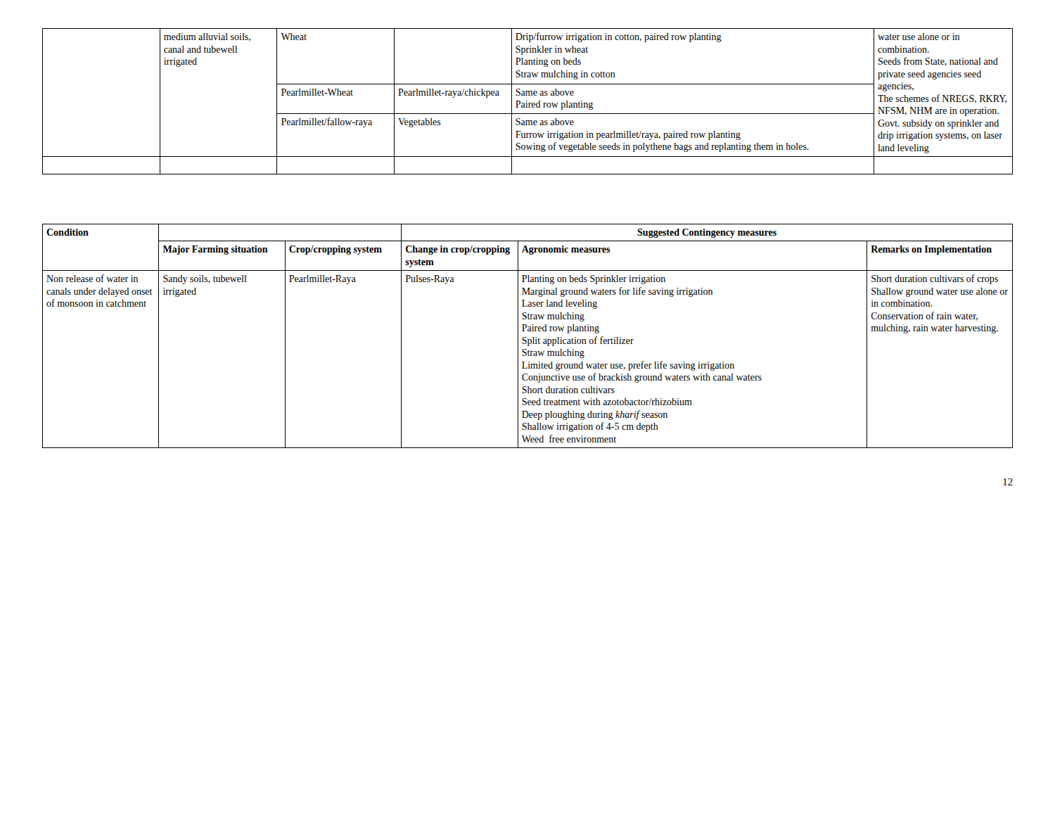| | medium alluvial soils, canal and tubewell irrigated | Wheat | | Drip/furrow irrigation in cotton, paired row planting Sprinkler in wheat Planting on beds Straw mulching in cotton | water use alone or in combination. Seeds from State, national and private seed agencies seed agencies, The schemes of NREGS, RKRY, NFSM, NHM are in operation. Govt. subsidy on sprinkler and drip irrigation systems, on laser land leveling |
| Pearlmillet-Wheat | Pearlmillet-raya/chickpea | Same as above Paired row planting |
| Pearlmillet/fallow-raya | Vegetables | Same as above Furrow irrigation in pearlmillet/raya, paired row planting Sowing of vegetable seeds in polythene bags and replanting them in holes. |
| Condition | | Suggested Contingency measures |
| --- | --- | --- |
| Major Farming situation | Crop/cropping system | Change in crop/cropping system | Agronomic measures | Remarks on Implementation |
| Non release of water in canals under delayed onset of monsoon in catchment | Sandy soils, tubewell irrigated | Pearlmillet-Raya | Pulses-Raya | Planting on beds Sprinkler irrigation Marginal ground waters for life saving irrigation Laser land leveling Straw mulching Paired row planting Split application of fertilizer Straw mulching Limited ground water use, prefer life saving irrigation Conjunctive use of brackish ground waters with canal waters Short duration cultivars Seed treatment with azotobactor/rhizobium Deep ploughing during kharif season Shallow irrigation of 4-5 cm depth Weed free environment | Short duration cultivars of crops Shallow ground water use alone or in combination. Conservation of rain water, mulching, rain water harvesting. |
12